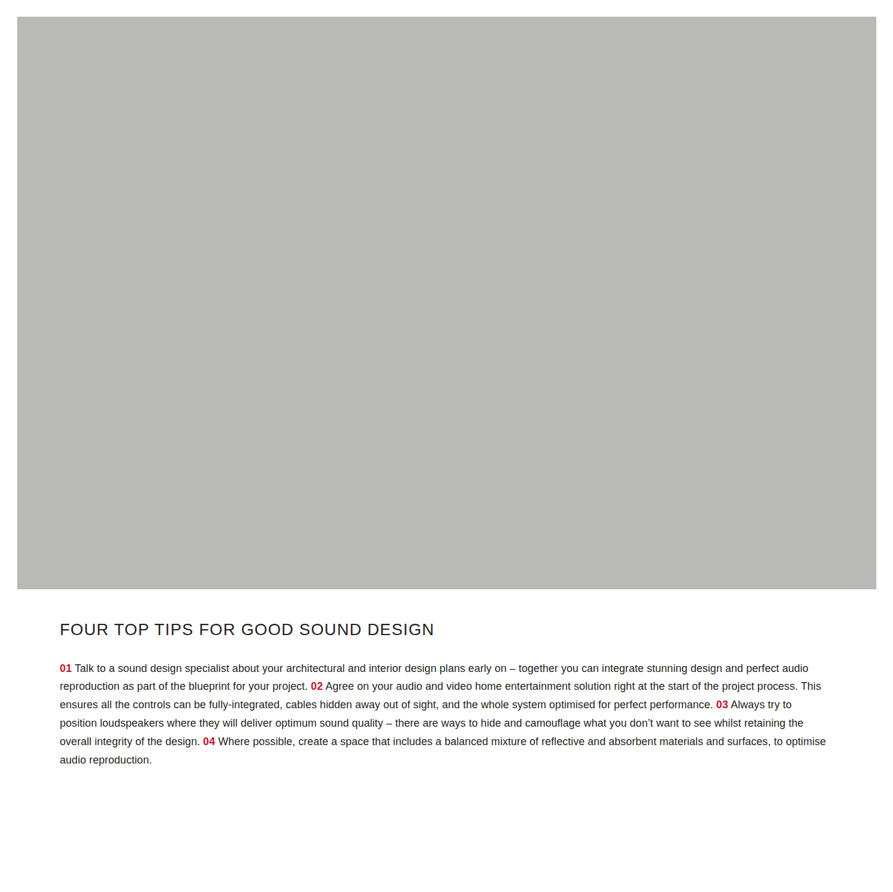Four top tips for good sound design
01 Talk to a sound design specialist about your architectural and interior design plans early on – together you can integrate stunning design and perfect audio reproduction as part of the blueprint for your project. 02 Agree on your audio and video home entertainment solution right at the start of the project process. This ensures all the controls can be fully-integrated, cables hidden away out of sight, and the whole system optimised for perfect performance. 03 Always try to position loudspeakers where they will deliver optimum sound quality – there are ways to hide and camouflage what you don’t want to see whilst retaining the overall integrity of the design. 04 Where possible, create a space that includes a balanced mixture of reflective and absorbent materials and surfaces, to optimise audio reproduction.